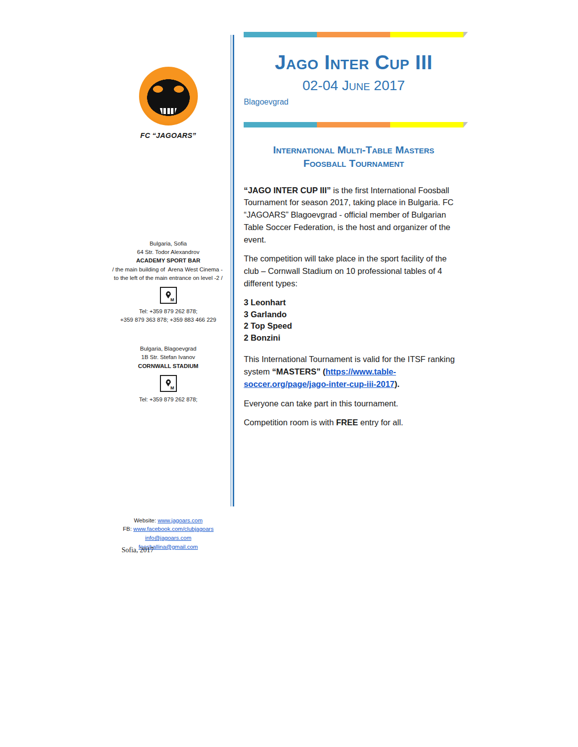FC “JAGOARS”
Bulgaria, Sofia
64 Str. Todor Alexandrov
ACADEMY SPORT BAR
/ the main building of Arena West Cinema - to the left of the main entrance on level -2 /
M
Tel: +359 879 262 878;
+359 879 363 878; +359 883 466 229
Bulgaria, Blagoevgrad
1B Str. Stefan Ivanov
CORNWALL STADIUM
M
Tel: +359 879 262 878;
Website: www.jagoars.com
FB: www.facebook.com/clubjagoars
info@jagoars.com
foosballina@gmail.com
Jago Inter Cup III
02-04 June 2017
Blagoevgrad
International Multi-Table Masters
Foosball Tournament
“JAGO INTER CUP III” is the first International Foosball Tournament for season 2017, taking place in Bulgaria. FC “JAGOARS” Blagoevgrad - official member of Bulgarian Table Soccer Federation, is the host and organizer of the event.
The competition will take place in the sport facility of the club – Cornwall Stadium on 10 professional tables of 4 different types:
3 Leonhart
3 Garlando
2 Top Speed
2 Bonzini
This International Tournament is valid for the ITSF ranking system “MASTERS” (https://www.table-soccer.org/page/jago-inter-cup-iii-2017).
Everyone can take part in this tournament.
Competition room is with FREE entry for all.
Sofia, 2017